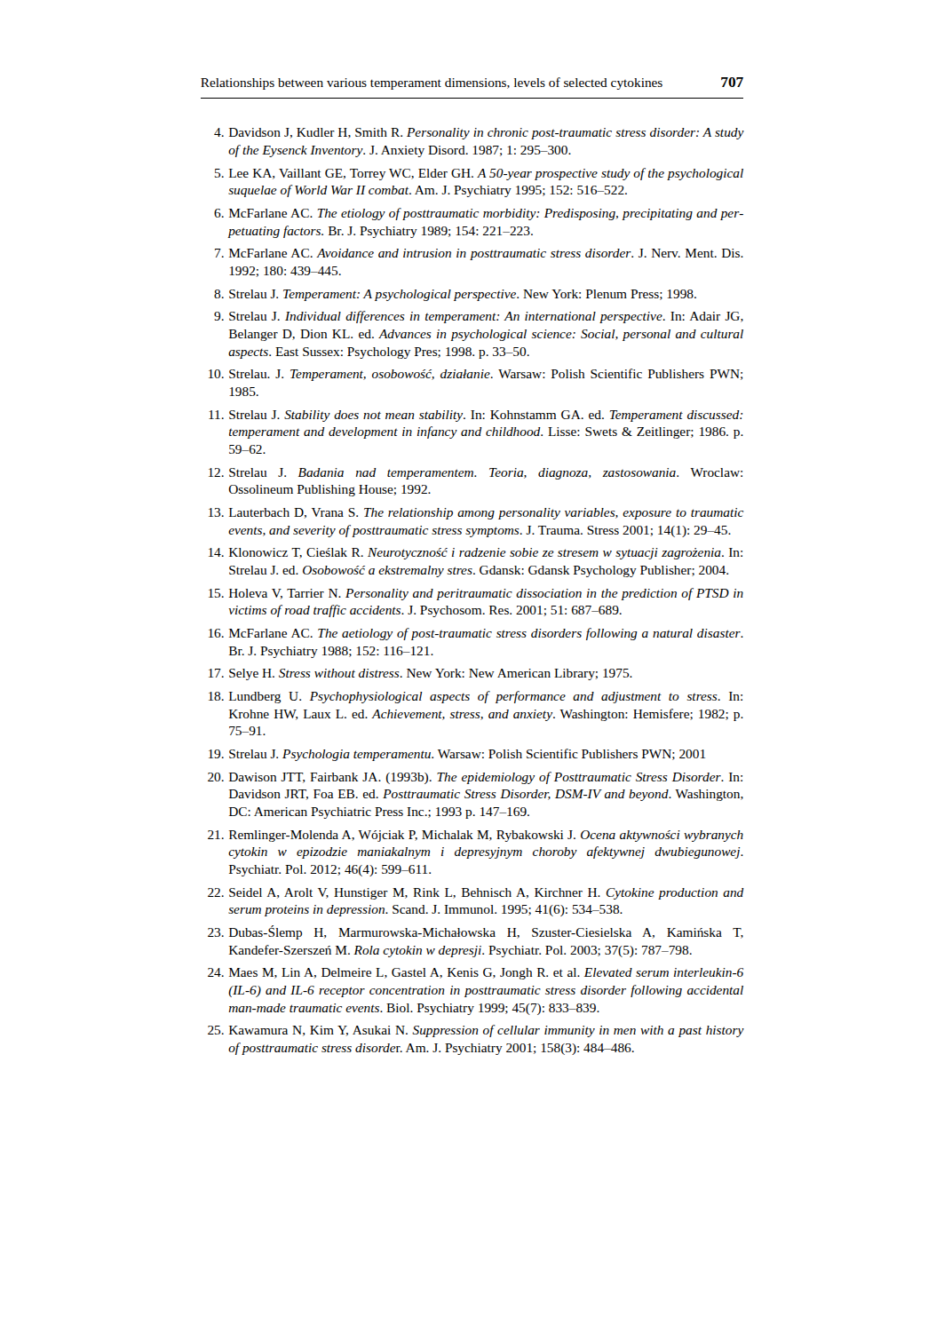Relationships between various temperament dimensions, levels of selected cytokines
707
Davidson J, Kudler H, Smith R. Personality in chronic post-traumatic stress disorder: A study of the Eysenck Inventory. J. Anxiety Disord. 1987; 1: 295–300.
Lee KA, Vaillant GE, Torrey WC, Elder GH. A 50-year prospective study of the psychological suquelae of World War II combat. Am. J. Psychiatry 1995; 152: 516–522.
McFarlane AC. The etiology of posttraumatic morbidity: Predisposing, precipitating and perpetuating factors. Br. J. Psychiatry 1989; 154: 221–223.
McFarlane AC. Avoidance and intrusion in posttraumatic stress disorder. J. Nerv. Ment. Dis. 1992; 180: 439–445.
Strelau J. Temperament: A psychological perspective. New York: Plenum Press; 1998.
Strelau J. Individual differences in temperament: An international perspective. In: Adair JG, Belanger D, Dion KL. ed. Advances in psychological science: Social, personal and cultural aspects. East Sussex: Psychology Pres; 1998. p. 33–50.
Strelau. J. Temperament, osobowość, działanie. Warsaw: Polish Scientific Publishers PWN; 1985.
Strelau J. Stability does not mean stability. In: Kohnstamm GA. ed. Temperament discussed: temperament and development in infancy and childhood. Lisse: Swets & Zeitlinger; 1986. p. 59–62.
Strelau J. Badania nad temperamentem. Teoria, diagnoza, zastosowania. Wroclaw: Ossolineum Publishing House; 1992.
Lauterbach D, Vrana S. The relationship among personality variables, exposure to traumatic events, and severity of posttraumatic stress symptoms. J. Trauma. Stress 2001; 14(1): 29–45.
Klonowicz T, Cieślak R. Neurotyczność i radzenie sobie ze stresem w sytuacji zagrożenia. In: Strelau J. ed. Osobowość a ekstremalny stres. Gdansk: Gdansk Psychology Publisher; 2004.
Holeva V, Tarrier N. Personality and peritraumatic dissociation in the prediction of PTSD in victims of road traffic accidents. J. Psychosom. Res. 2001; 51: 687–689.
McFarlane AC. The aetiology of post-traumatic stress disorders following a natural disaster. Br. J. Psychiatry 1988; 152: 116–121.
Selye H. Stress without distress. New York: New American Library; 1975.
Lundberg U. Psychophysiological aspects of performance and adjustment to stress. In: Krohne HW, Laux L. ed. Achievement, stress, and anxiety. Washington: Hemisfere; 1982; p. 75–91.
Strelau J. Psychologia temperamentu. Warsaw: Polish Scientific Publishers PWN; 2001
Dawison JTT, Fairbank JA. (1993b). The epidemiology of Posttraumatic Stress Disorder. In: Davidson JRT, Foa EB. ed. Posttraumatic Stress Disorder, DSM-IV and beyond. Washington, DC: American Psychiatric Press Inc.; 1993 p. 147–169.
Remlinger-Molenda A, Wójciak P, Michalak M, Rybakowski J. Ocena aktywności wybranych cytokin w epizodzie maniakalnym i depresyjnym choroby afektywnej dwubiegunowej. Psychiatr. Pol. 2012; 46(4): 599–611.
Seidel A, Arolt V, Hunstiger M, Rink L, Behnisch A, Kirchner H. Cytokine production and serum proteins in depression. Scand. J. Immunol. 1995; 41(6): 534–538.
Dubas-Ślemp H, Marmurowska-Michałowska H, Szuster-Ciesielska A, Kamińska T, Kandefer-Szerszeń M. Rola cytokin w depresji. Psychiatr. Pol. 2003; 37(5): 787–798.
Maes M, Lin A, Delmeire L, Gastel A, Kenis G, Jongh R. et al. Elevated serum interleukin-6 (IL-6) and IL-6 receptor concentration in posttraumatic stress disorder following accidental man-made traumatic events. Biol. Psychiatry 1999; 45(7): 833–839.
Kawamura N, Kim Y, Asukai N. Suppression of cellular immunity in men with a past history of posttraumatic stress disorder. Am. J. Psychiatry 2001; 158(3): 484–486.